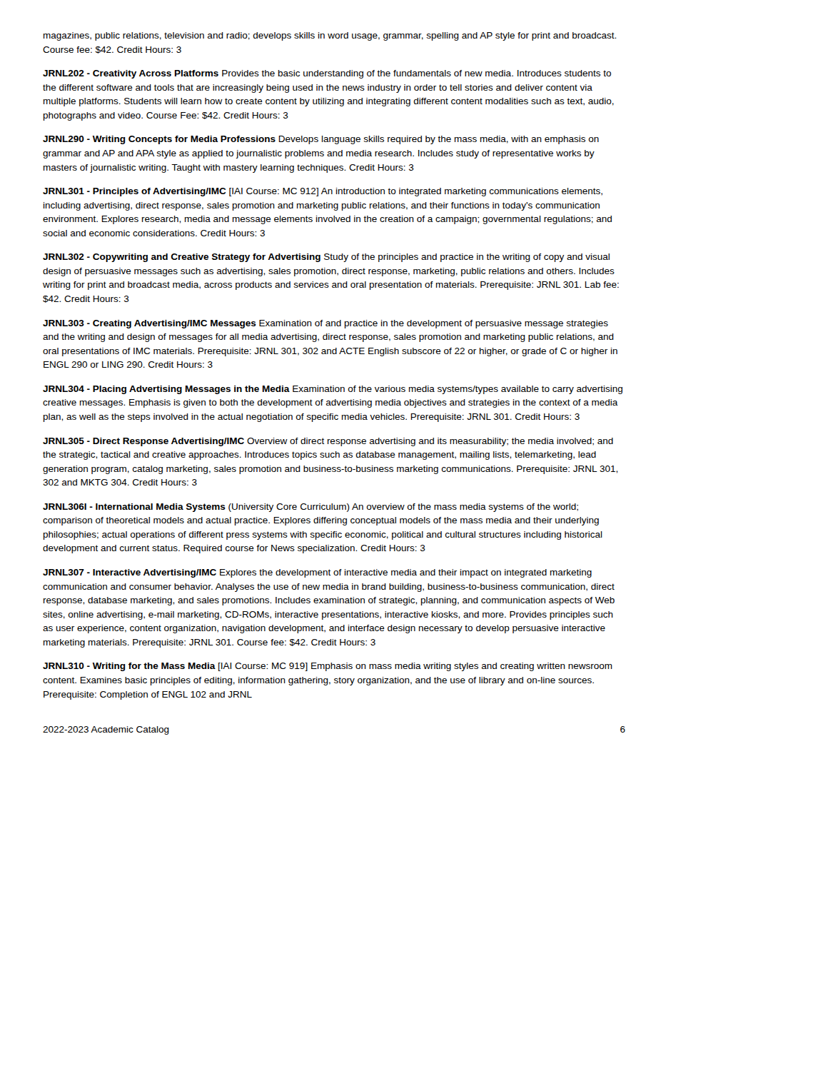magazines, public relations, television and radio; develops skills in word usage, grammar, spelling and AP style for print and broadcast. Course fee: $42. Credit Hours: 3
JRNL202 - Creativity Across Platforms Provides the basic understanding of the fundamentals of new media. Introduces students to the different software and tools that are increasingly being used in the news industry in order to tell stories and deliver content via multiple platforms. Students will learn how to create content by utilizing and integrating different content modalities such as text, audio, photographs and video. Course Fee: $42. Credit Hours: 3
JRNL290 - Writing Concepts for Media Professions Develops language skills required by the mass media, with an emphasis on grammar and AP and APA style as applied to journalistic problems and media research. Includes study of representative works by masters of journalistic writing. Taught with mastery learning techniques. Credit Hours: 3
JRNL301 - Principles of Advertising/IMC [IAI Course: MC 912] An introduction to integrated marketing communications elements, including advertising, direct response, sales promotion and marketing public relations, and their functions in today's communication environment. Explores research, media and message elements involved in the creation of a campaign; governmental regulations; and social and economic considerations. Credit Hours: 3
JRNL302 - Copywriting and Creative Strategy for Advertising Study of the principles and practice in the writing of copy and visual design of persuasive messages such as advertising, sales promotion, direct response, marketing, public relations and others. Includes writing for print and broadcast media, across products and services and oral presentation of materials. Prerequisite: JRNL 301. Lab fee: $42. Credit Hours: 3
JRNL303 - Creating Advertising/IMC Messages Examination of and practice in the development of persuasive message strategies and the writing and design of messages for all media advertising, direct response, sales promotion and marketing public relations, and oral presentations of IMC materials. Prerequisite: JRNL 301, 302 and ACTE English subscore of 22 or higher, or grade of C or higher in ENGL 290 or LING 290. Credit Hours: 3
JRNL304 - Placing Advertising Messages in the Media Examination of the various media systems/types available to carry advertising creative messages. Emphasis is given to both the development of advertising media objectives and strategies in the context of a media plan, as well as the steps involved in the actual negotiation of specific media vehicles. Prerequisite: JRNL 301. Credit Hours: 3
JRNL305 - Direct Response Advertising/IMC Overview of direct response advertising and its measurability; the media involved; and the strategic, tactical and creative approaches. Introduces topics such as database management, mailing lists, telemarketing, lead generation program, catalog marketing, sales promotion and business-to-business marketing communications. Prerequisite: JRNL 301, 302 and MKTG 304. Credit Hours: 3
JRNL306I - International Media Systems (University Core Curriculum) An overview of the mass media systems of the world; comparison of theoretical models and actual practice. Explores differing conceptual models of the mass media and their underlying philosophies; actual operations of different press systems with specific economic, political and cultural structures including historical development and current status. Required course for News specialization. Credit Hours: 3
JRNL307 - Interactive Advertising/IMC Explores the development of interactive media and their impact on integrated marketing communication and consumer behavior. Analyses the use of new media in brand building, business-to-business communication, direct response, database marketing, and sales promotions. Includes examination of strategic, planning, and communication aspects of Web sites, online advertising, e-mail marketing, CD-ROMs, interactive presentations, interactive kiosks, and more. Provides principles such as user experience, content organization, navigation development, and interface design necessary to develop persuasive interactive marketing materials. Prerequisite: JRNL 301. Course fee: $42. Credit Hours: 3
JRNL310 - Writing for the Mass Media [IAI Course: MC 919] Emphasis on mass media writing styles and creating written newsroom content. Examines basic principles of editing, information gathering, story organization, and the use of library and on-line sources. Prerequisite: Completion of ENGL 102 and JRNL
2022-2023 Academic Catalog 6